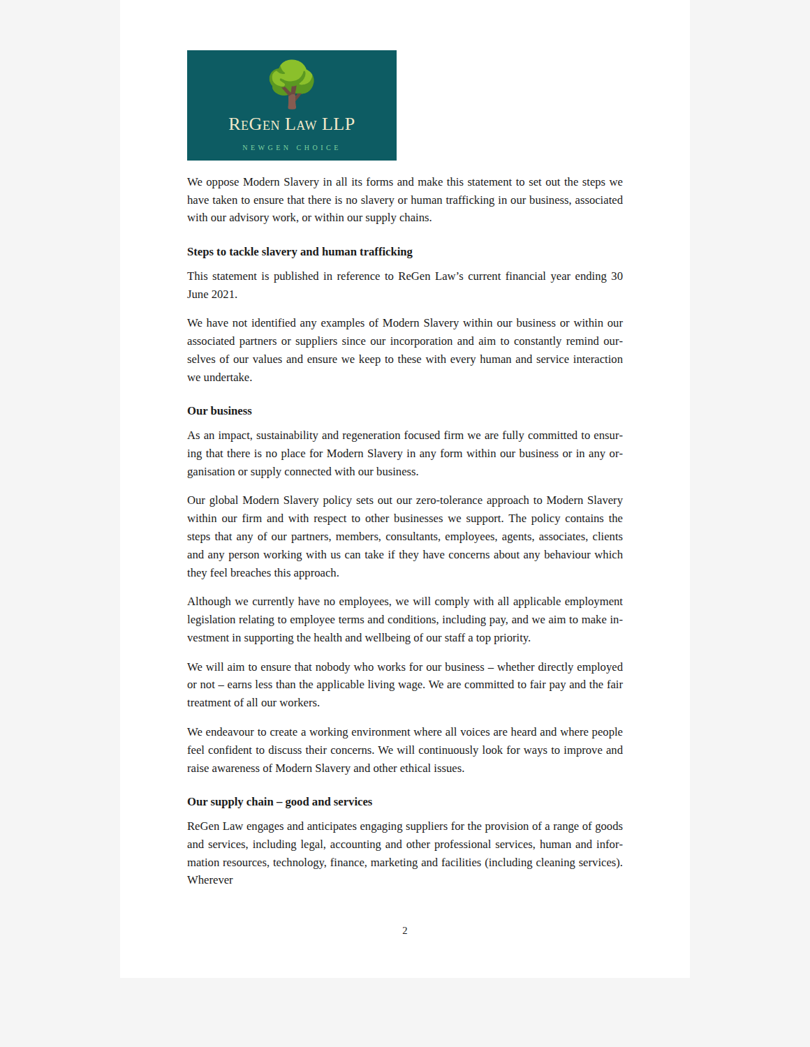🌳 ReGen Law LLP NewGen Choice
We oppose Modern Slavery in all its forms and make this statement to set out the steps we have taken to ensure that there is no slavery or human trafficking in our business, associated with our advisory work, or within our supply chains.
Steps to tackle slavery and human trafficking
This statement is published in reference to ReGen Law’s current financial year ending 30 June 2021.
We have not identified any examples of Modern Slavery within our business or within our associated partners or suppliers since our incorporation and aim to constantly remind ourselves of our values and ensure we keep to these with every human and service interaction we undertake.
Our business
As an impact, sustainability and regeneration focused firm we are fully committed to ensuring that there is no place for Modern Slavery in any form within our business or in any organisation or supply connected with our business.
Our global Modern Slavery policy sets out our zero-tolerance approach to Modern Slavery within our firm and with respect to other businesses we support. The policy contains the steps that any of our partners, members, consultants, employees, agents, associates, clients and any person working with us can take if they have concerns about any behaviour which they feel breaches this approach.
Although we currently have no employees, we will comply with all applicable employment legislation relating to employee terms and conditions, including pay, and we aim to make investment in supporting the health and wellbeing of our staff a top priority.
We will aim to ensure that nobody who works for our business – whether directly employed or not – earns less than the applicable living wage. We are committed to fair pay and the fair treatment of all our workers.
We endeavour to create a working environment where all voices are heard and where people feel confident to discuss their concerns. We will continuously look for ways to improve and raise awareness of Modern Slavery and other ethical issues.
Our supply chain – good and services
ReGen Law engages and anticipates engaging suppliers for the provision of a range of goods and services, including legal, accounting and other professional services, human and information resources, technology, finance, marketing and facilities (including cleaning services). Wherever
2